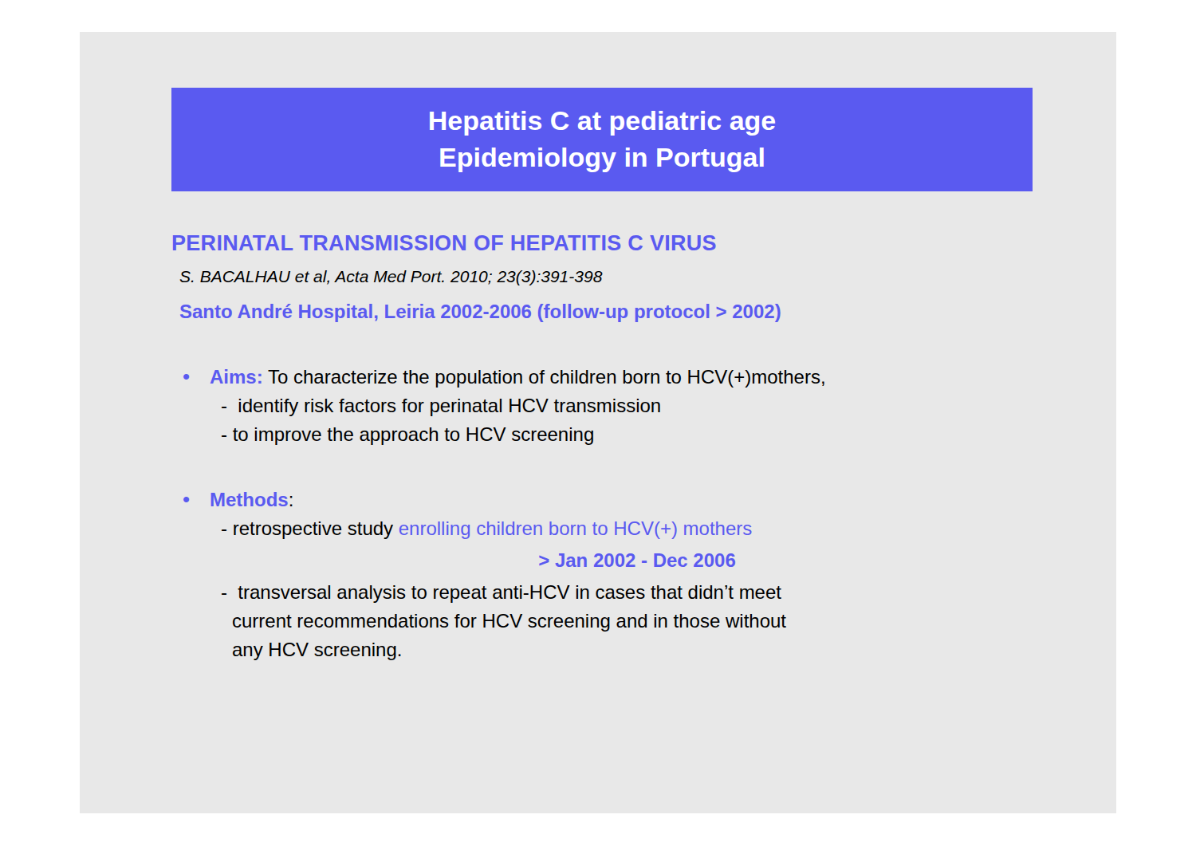Hepatitis C at pediatric age
Epidemiology in Portugal
PERINATAL TRANSMISSION OF HEPATITIS C VIRUS
S. BACALHAU et al, Acta Med Port. 2010; 23(3):391-398
Santo André Hospital, Leiria 2002-2006 (follow-up protocol > 2002)
Aims: To characterize the population of children born to HCV(+)mothers, - identify risk factors for perinatal HCV transmission - to improve the approach to HCV screening
Methods: - retrospective study enrolling children born to HCV(+) mothers > Jan 2002 - Dec 2006 - transversal analysis to repeat anti-HCV in cases that didn’t meet current recommendations for HCV screening and in those without any HCV screening.